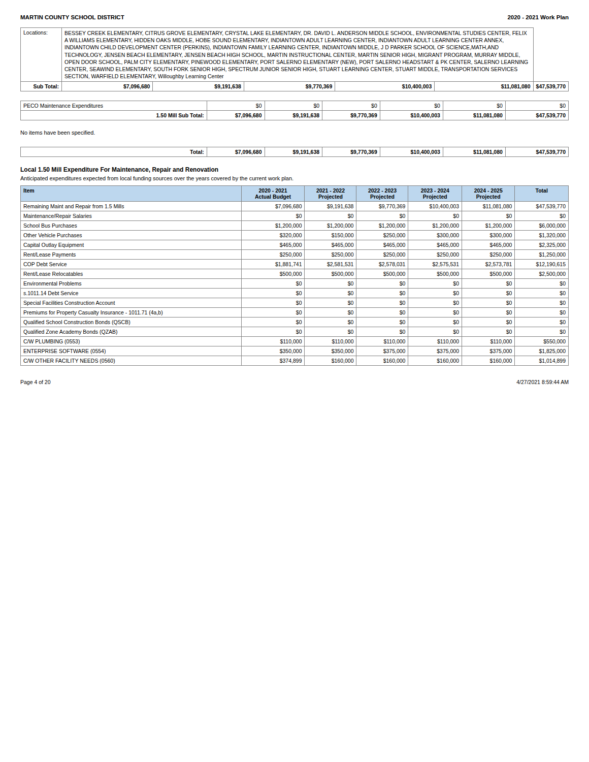MARTIN COUNTY SCHOOL DISTRICT 2020 - 2021 Work Plan
| Locations: | BESSEY CREEK ELEMENTARY, CITRUS GROVE ELEMENTARY, CRYSTAL LAKE ELEMENTARY, DR. DAVID L. ANDERSON MIDDLE SCHOOL, ENVIRONMENTAL STUDIES CENTER, FELIX A WILLIAMS ELEMENTARY, HIDDEN OAKS MIDDLE, HOBE SOUND ELEMENTARY, INDIANTOWN ADULT LEARNING CENTER, INDIANTOWN ADULT LEARNING CENTER ANNEX, INDIANTOWN CHILD DEVELOPMENT CENTER (PERKINS), INDIANTOWN FAMILY LEARNING CENTER, INDIANTOWN MIDDLE, J D PARKER SCHOOL OF SCIENCE,MATH,AND TECHNOLOGY, JENSEN BEACH ELEMENTARY, JENSEN BEACH HIGH SCHOOL, MARTIN INSTRUCTIONAL CENTER, MARTIN SENIOR HIGH, MIGRANT PROGRAM, MURRAY MIDDLE, OPEN DOOR SCHOOL, PALM CITY ELEMENTARY, PINEWOOD ELEMENTARY, PORT SALERNO ELEMENTARY (NEW), PORT SALERNO HEADSTART & PK CENTER, SALERNO LEARNING CENTER, SEAWIND ELEMENTARY, SOUTH FORK SENIOR HIGH, SPECTRUM JUNIOR SENIOR HIGH, STUART LEARNING CENTER, STUART MIDDLE, TRANSPORTATION SERVICES SECTION, WARFIELD ELEMENTARY, Willoughby Learning Center |
| Sub Total: | $7,096,680 | $9,191,638 | $9,770,369 | $10,400,003 | $11,081,080 | $47,539,770 |
| PECO Maintenance Expenditures | $0 | $0 | $0 | $0 | $0 | $0 |
| 1.50 Mill Sub Total: | $7,096,680 | $9,191,638 | $9,770,369 | $10,400,003 | $11,081,080 | $47,539,770 |
No items have been specified.
| Total: | $7,096,680 | $9,191,638 | $9,770,369 | $10,400,003 | $11,081,080 | $47,539,770 |
Local 1.50 Mill Expenditure For Maintenance, Repair and Renovation
Anticipated expenditures expected from local funding sources over the years covered by the current work plan.
| Item | 2020 - 2021 Actual Budget | 2021 - 2022 Projected | 2022 - 2023 Projected | 2023 - 2024 Projected | 2024 - 2025 Projected | Total |
| --- | --- | --- | --- | --- | --- | --- |
| Remaining Maint and Repair from 1.5 Mills | $7,096,680 | $9,191,638 | $9,770,369 | $10,400,003 | $11,081,080 | $47,539,770 |
| Maintenance/Repair Salaries | $0 | $0 | $0 | $0 | $0 | $0 |
| School Bus Purchases | $1,200,000 | $1,200,000 | $1,200,000 | $1,200,000 | $1,200,000 | $6,000,000 |
| Other Vehicle Purchases | $320,000 | $150,000 | $250,000 | $300,000 | $300,000 | $1,320,000 |
| Capital Outlay Equipment | $465,000 | $465,000 | $465,000 | $465,000 | $465,000 | $2,325,000 |
| Rent/Lease Payments | $250,000 | $250,000 | $250,000 | $250,000 | $250,000 | $1,250,000 |
| COP Debt Service | $1,881,741 | $2,581,531 | $2,578,031 | $2,575,531 | $2,573,781 | $12,190,615 |
| Rent/Lease Relocatables | $500,000 | $500,000 | $500,000 | $500,000 | $500,000 | $2,500,000 |
| Environmental Problems | $0 | $0 | $0 | $0 | $0 | $0 |
| s.1011.14 Debt Service | $0 | $0 | $0 | $0 | $0 | $0 |
| Special Facilities Construction Account | $0 | $0 | $0 | $0 | $0 | $0 |
| Premiums for Property Casualty Insurance - 1011.71 (4a,b) | $0 | $0 | $0 | $0 | $0 | $0 |
| Qualified School Construction Bonds (QSCB) | $0 | $0 | $0 | $0 | $0 | $0 |
| Qualified Zone Academy Bonds (QZAB) | $0 | $0 | $0 | $0 | $0 | $0 |
| C/W PLUMBING (0553) | $110,000 | $110,000 | $110,000 | $110,000 | $110,000 | $550,000 |
| ENTERPRISE SOFTWARE (0554) | $350,000 | $350,000 | $375,000 | $375,000 | $375,000 | $1,825,000 |
| C/W OTHER FACILITY NEEDS (0560) | $374,899 | $160,000 | $160,000 | $160,000 | $160,000 | $1,014,899 |
Page 4 of 20 4/27/2021 8:59:44 AM